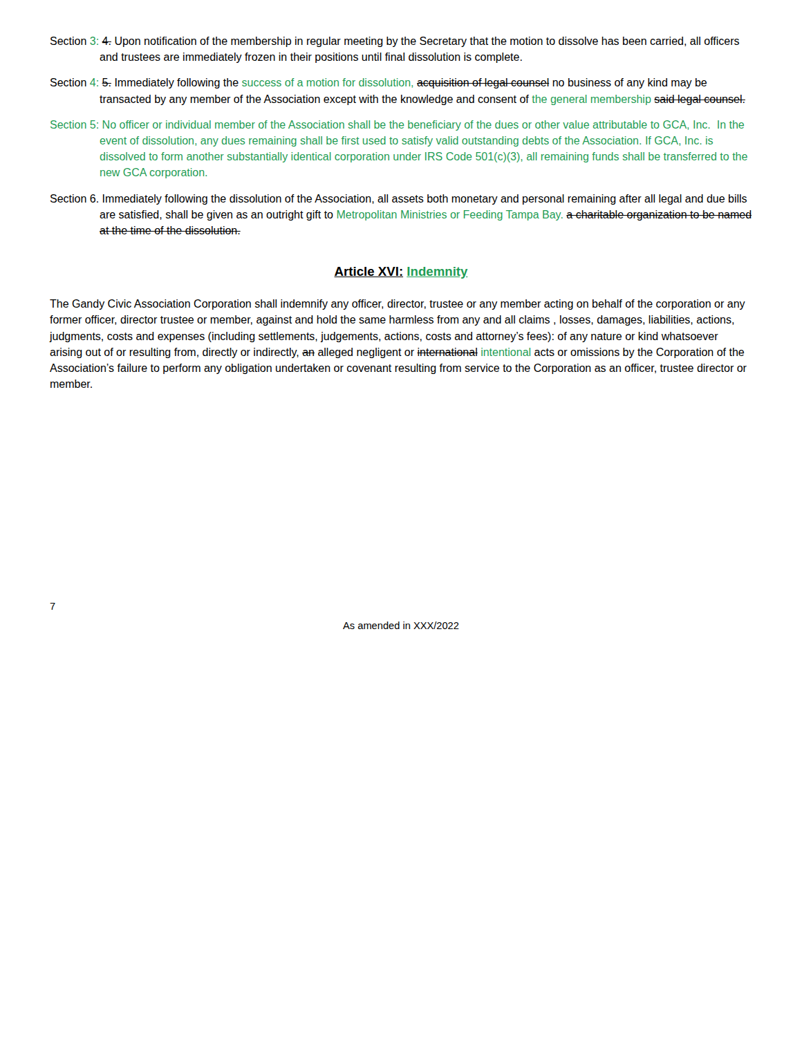Section 3: 4. Upon notification of the membership in regular meeting by the Secretary that the motion to dissolve has been carried, all officers and trustees are immediately frozen in their positions until final dissolution is complete.
Section 4: 5. Immediately following the success of a motion for dissolution, acquisition of legal counsel no business of any kind may be transacted by any member of the Association except with the knowledge and consent of the general membership said legal counsel.
Section 5: No officer or individual member of the Association shall be the beneficiary of the dues or other value attributable to GCA, Inc. In the event of dissolution, any dues remaining shall be first used to satisfy valid outstanding debts of the Association. If GCA, Inc. is dissolved to form another substantially identical corporation under IRS Code 501(c)(3), all remaining funds shall be transferred to the new GCA corporation.
Section 6. Immediately following the dissolution of the Association, all assets both monetary and personal remaining after all legal and due bills are satisfied, shall be given as an outright gift to Metropolitan Ministries or Feeding Tampa Bay. a charitable organization to be named at the time of the dissolution.
Article XVI: Indemnity
The Gandy Civic Association Corporation shall indemnify any officer, director, trustee or any member acting on behalf of the corporation or any former officer, director trustee or member, against and hold the same harmless from any and all claims , losses, damages, liabilities, actions, judgments, costs and expenses (including settlements, judgements, actions, costs and attorney’s fees): of any nature or kind whatsoever arising out of or resulting from, directly or indirectly, an alleged negligent or international intentional acts or omissions by the Corporation of the Association’s failure to perform any obligation undertaken or covenant resulting from service to the Corporation as an officer, trustee director or member.
7
As amended in XXX/2022